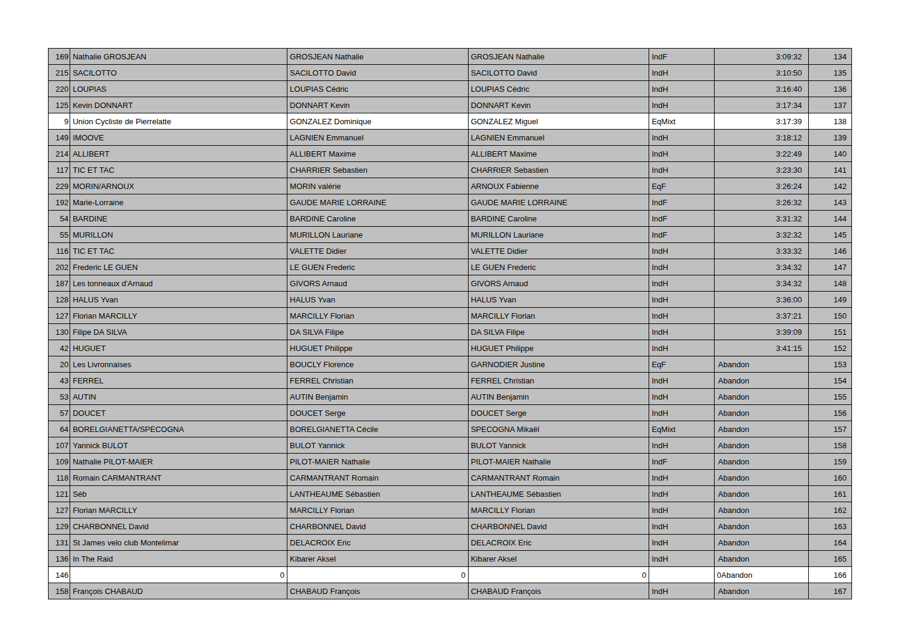| 169 | Nathalie GROSJEAN | GROSJEAN Nathalie | GROSJEAN Nathalie | IndF | 3:09:32 | 134 |
| 215 | SACILOTTO | SACILOTTO David | SACILOTTO David | IndH | 3:10:50 | 135 |
| 220 | LOUPIAS | LOUPIAS Cédric | LOUPIAS Cédric | IndH | 3:16:40 | 136 |
| 125 | Kevin DONNART | DONNART Kevin | DONNART Kevin | IndH | 3:17:34 | 137 |
| 9 | Union Cycliste de Pierrelatte | GONZALEZ Dominique | GONZALEZ Miguel | EqMixt | 3:17:39 | 138 |
| 149 | IMOOVE | LAGNIEN Emmanuel | LAGNIEN Emmanuel | IndH | 3:18:12 | 139 |
| 214 | ALLIBERT | ALLIBERT Maxime | ALLIBERT Maxime | IndH | 3:22:49 | 140 |
| 117 | TIC ET TAC | CHARRIER Sebastien | CHARRIER Sebastien | IndH | 3:23:30 | 141 |
| 229 | MORIN/ARNOUX | MORIN valérie | ARNOUX Fabienne | EqF | 3:26:24 | 142 |
| 192 | Marie-Lorraine | GAUDE MARIE LORRAINE | GAUDE MARIE LORRAINE | IndF | 3:26:32 | 143 |
| 54 | BARDINE | BARDINE Caroline | BARDINE Caroline | IndF | 3:31:32 | 144 |
| 55 | MURILLON | MURILLON Lauriane | MURILLON Lauriane | IndF | 3:32:32 | 145 |
| 116 | TIC ET TAC | VALETTE Didier | VALETTE Didier | IndH | 3:33:32 | 146 |
| 202 | Frederic LE GUEN | LE GUEN Frederic | LE GUEN Frederic | IndH | 3:34:32 | 147 |
| 187 | Les tonneaux d'Arnaud | GIVORS Arnaud | GIVORS Arnaud | IndH | 3:34:32 | 148 |
| 128 | HALUS Yvan | HALUS Yvan | HALUS Yvan | IndH | 3:36:00 | 149 |
| 127 | Florian MARCILLY | MARCILLY Florian | MARCILLY Florian | IndH | 3:37:21 | 150 |
| 130 | Filipe DA SILVA | DA SILVA Filipe | DA SILVA Filipe | IndH | 3:39:09 | 151 |
| 42 | HUGUET | HUGUET Philippe | HUGUET Philippe | IndH | 3:41:15 | 152 |
| 20 | Les Livronnaises | BOUCLY Florence | GARNODIER Justine | EqF | Abandon | 153 |
| 43 | FERREL | FERREL Christian | FERREL Christian | IndH | Abandon | 154 |
| 53 | AUTIN | AUTIN Benjamin | AUTIN Benjamin | IndH | Abandon | 155 |
| 57 | DOUCET | DOUCET Serge | DOUCET Serge | IndH | Abandon | 156 |
| 64 | BORELGIANETTA/SPECOGNA | BORELGIANETTA Cécile | SPECOGNA Mikaël | EqMixt | Abandon | 157 |
| 107 | Yannick BULOT | BULOT Yannick | BULOT Yannick | IndH | Abandon | 158 |
| 109 | Nathalie PILOT-MAIER | PILOT-MAIER Nathalie | PILOT-MAIER Nathalie | IndF | Abandon | 159 |
| 118 | Romain CARMANTRANT | CARMANTRANT Romain | CARMANTRANT Romain | IndH | Abandon | 160 |
| 121 | Séb | LANTHEAUME Sébastien | LANTHEAUME Sébastien | IndH | Abandon | 161 |
| 127 | Florian MARCILLY | MARCILLY Florian | MARCILLY Florian | IndH | Abandon | 162 |
| 129 | CHARBONNEL David | CHARBONNEL David | CHARBONNEL David | IndH | Abandon | 163 |
| 131 | St James velo club Montelimar | DELACROIX Eric | DELACROIX Eric | IndH | Abandon | 164 |
| 136 | In The Raid | Kibarer Aksel | Kibarer Aksel | IndH | Abandon | 165 |
| 146 | 0 | 0 | 0 | | 0Abandon | 166 |
| 158 | François CHABAUD | CHABAUD François | CHABAUD François | IndH | Abandon | 167 |